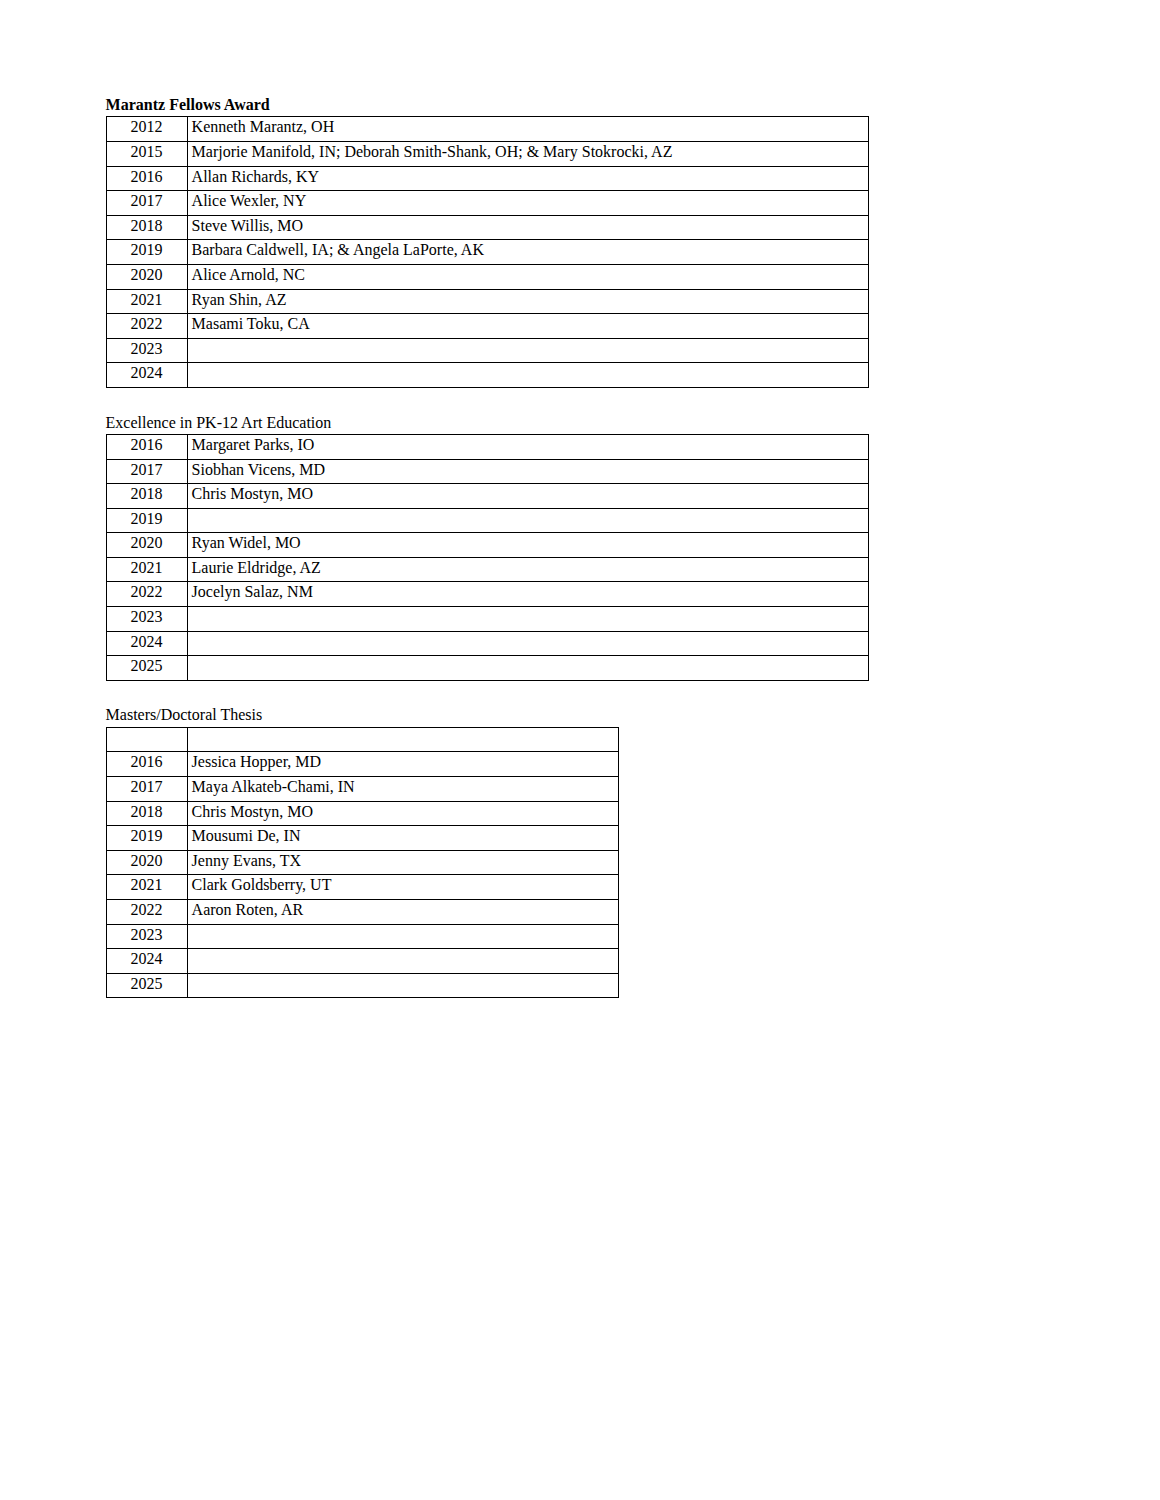Marantz Fellows Award
| 2012 | Kenneth Marantz, OH |
| 2015 | Marjorie Manifold, IN; Deborah Smith-Shank, OH; & Mary Stokrocki, AZ |
| 2016 | Allan Richards, KY |
| 2017 | Alice Wexler, NY |
| 2018 | Steve Willis, MO |
| 2019 | Barbara Caldwell, IA; & Angela LaPorte, AK |
| 2020 | Alice Arnold, NC |
| 2021 | Ryan Shin, AZ |
| 2022 | Masami Toku, CA |
| 2023 | |
| 2024 | |
Excellence in PK-12 Art Education
| 2016 | Margaret Parks, IO |
| 2017 | Siobhan Vicens, MD |
| 2018 | Chris Mostyn, MO |
| 2019 | |
| 2020 | Ryan Widel, MO |
| 2021 | Laurie Eldridge, AZ |
| 2022 | Jocelyn Salaz, NM |
| 2023 | |
| 2024 | |
| 2025 | |
Masters/Doctoral Thesis
| 2016 | Jessica Hopper, MD |
| 2017 | Maya Alkateb-Chami, IN |
| 2018 | Chris Mostyn, MO |
| 2019 | Mousumi De, IN |
| 2020 | Jenny Evans, TX |
| 2021 | Clark Goldsberry, UT |
| 2022 | Aaron Roten, AR |
| 2023 | |
| 2024 | |
| 2025 | |